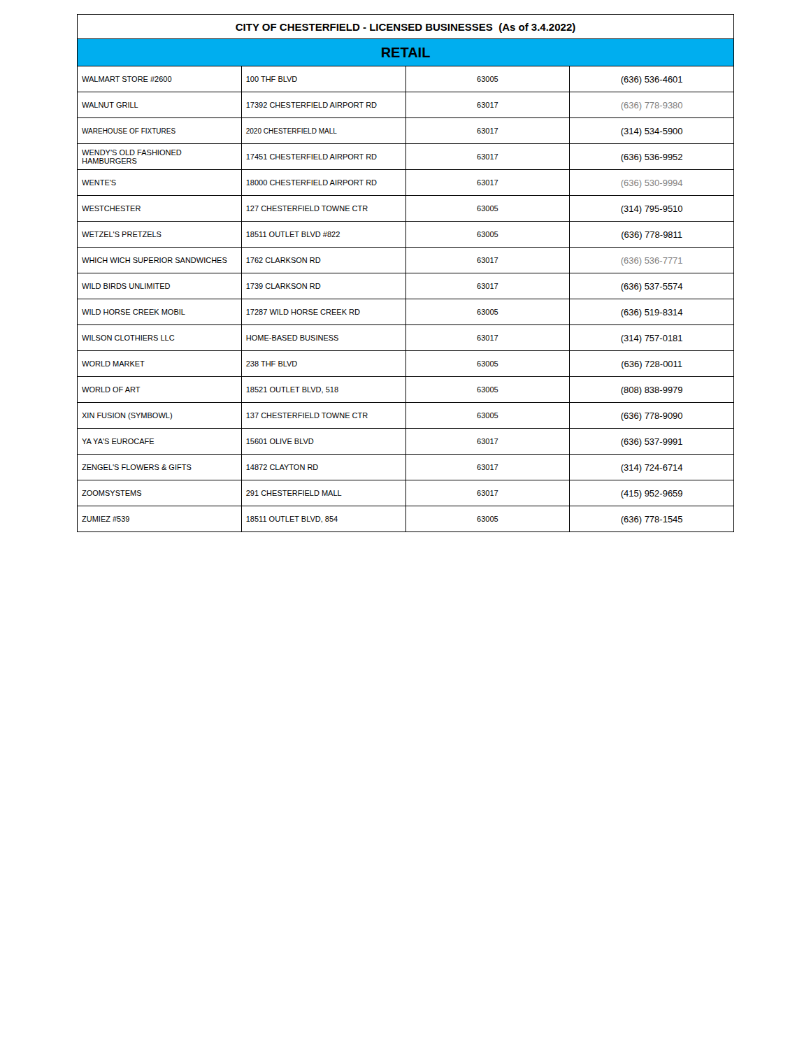| CITY OF CHESTERFIELD - LICENSED BUSINESSES (As of 3.4.2022) |
| RETAIL |
| WALMART STORE #2600 | 100 THF BLVD | 63005 | (636) 536-4601 |
| WALNUT GRILL | 17392 CHESTERFIELD AIRPORT RD | 63017 | (636) 778-9380 |
| WAREHOUSE OF FIXTURES | 2020 CHESTERFIELD MALL | 63017 | (314) 534-5900 |
| WENDY'S OLD FASHIONED HAMBURGERS | 17451 CHESTERFIELD AIRPORT RD | 63017 | (636) 536-9952 |
| WENTE'S | 18000 CHESTERFIELD AIRPORT RD | 63017 | (636) 530-9994 |
| WESTCHESTER | 127 CHESTERFIELD TOWNE CTR | 63005 | (314) 795-9510 |
| WETZEL'S PRETZELS | 18511 OUTLET BLVD #822 | 63005 | (636) 778-9811 |
| WHICH WICH SUPERIOR SANDWICHES | 1762 CLARKSON RD | 63017 | (636) 536-7771 |
| WILD BIRDS UNLIMITED | 1739 CLARKSON RD | 63017 | (636) 537-5574 |
| WILD HORSE CREEK MOBIL | 17287 WILD HORSE CREEK RD | 63005 | (636) 519-8314 |
| WILSON CLOTHIERS LLC | HOME-BASED BUSINESS | 63017 | (314) 757-0181 |
| WORLD MARKET | 238 THF BLVD | 63005 | (636) 728-0011 |
| WORLD OF ART | 18521 OUTLET BLVD, 518 | 63005 | (808) 838-9979 |
| XIN FUSION (SYMBOWL) | 137 CHESTERFIELD TOWNE CTR | 63005 | (636) 778-9090 |
| YA YA'S EUROCAFE | 15601 OLIVE BLVD | 63017 | (636) 537-9991 |
| ZENGEL'S FLOWERS & GIFTS | 14872 CLAYTON RD | 63017 | (314) 724-6714 |
| ZOOMSYSTEMS | 291 CHESTERFIELD MALL | 63017 | (415) 952-9659 |
| ZUMIEZ #539 | 18511 OUTLET BLVD, 854 | 63005 | (636) 778-1545 |